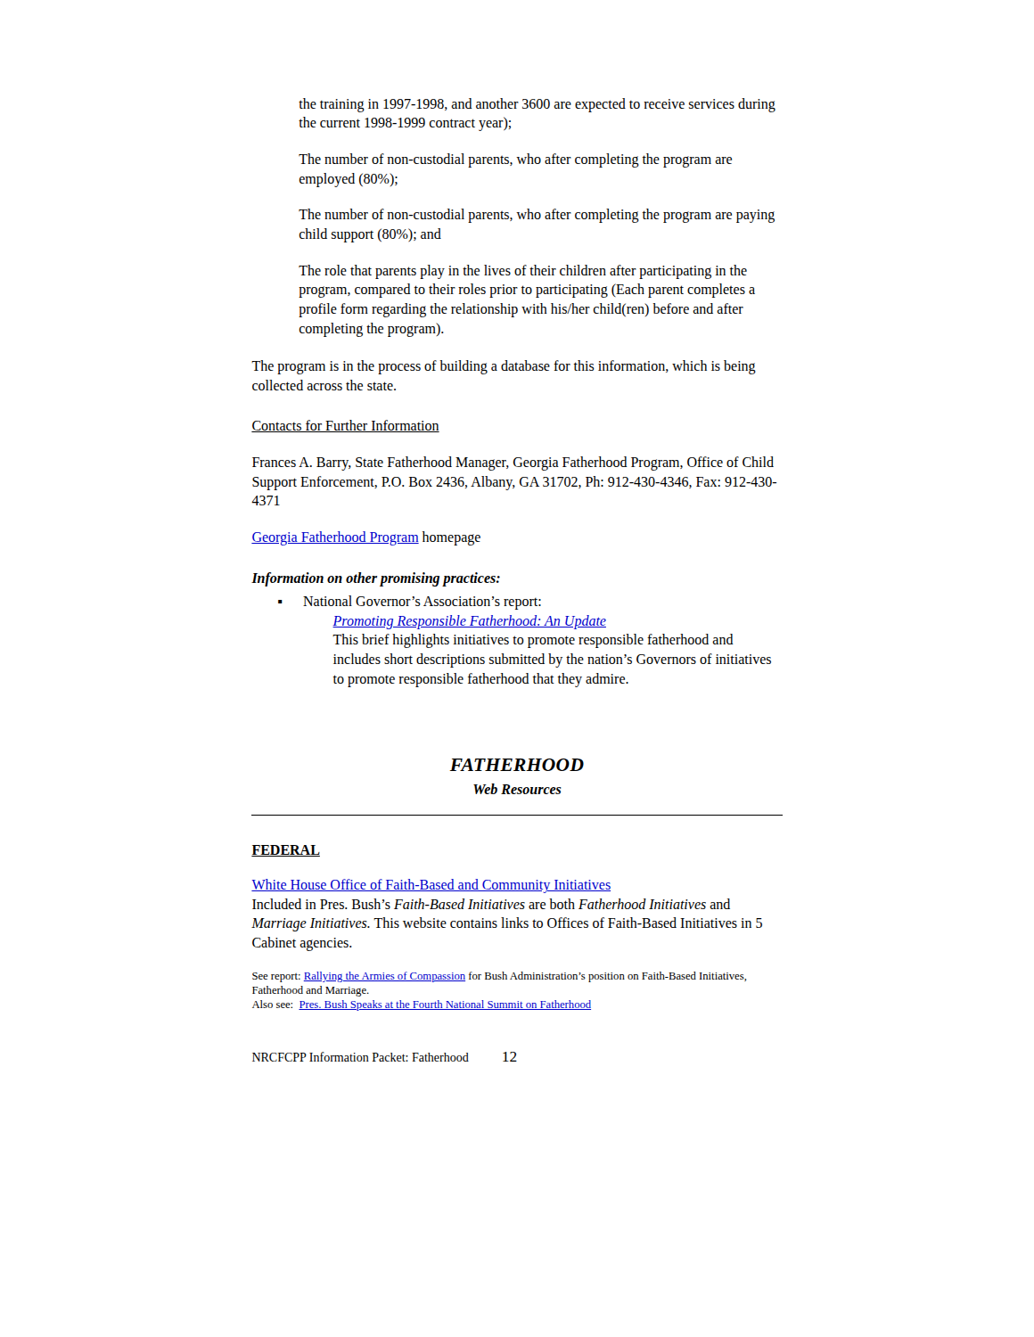the training in 1997-1998, and another 3600 are expected to receive services during the current 1998-1999 contract year);
The number of non-custodial parents, who after completing the program are employed (80%);
The number of non-custodial parents, who after completing the program are paying child support (80%); and
The role that parents play in the lives of their children after participating in the program, compared to their roles prior to participating (Each parent completes a profile form regarding the relationship with his/her child(ren) before and after completing the program).
The program is in the process of building a database for this information, which is being collected across the state.
Contacts for Further Information
Frances A. Barry, State Fatherhood Manager, Georgia Fatherhood Program, Office of Child Support Enforcement, P.O. Box 2436, Albany, GA 31702, Ph: 912-430-4346, Fax: 912-430-4371
Georgia Fatherhood Program homepage
Information on other promising practices:
National Governor’s Association’s report:
Promoting Responsible Fatherhood: An Update
This brief highlights initiatives to promote responsible fatherhood and includes short descriptions submitted by the nation’s Governors of initiatives to promote responsible fatherhood that they admire.
FATHERHOOD
Web Resources
FEDERAL
White House Office of Faith-Based and Community Initiatives
Included in Pres. Bush’s Faith-Based Initiatives are both Fatherhood Initiatives and Marriage Initiatives. This website contains links to Offices of Faith-Based Initiatives in 5 Cabinet agencies.
See report: Rallying the Armies of Compassion for Bush Administration’s position on Faith-Based Initiatives, Fatherhood and Marriage.
Also see: Pres. Bush Speaks at the Fourth National Summit on Fatherhood
NRCFCPP Information Packet: Fatherhood 12